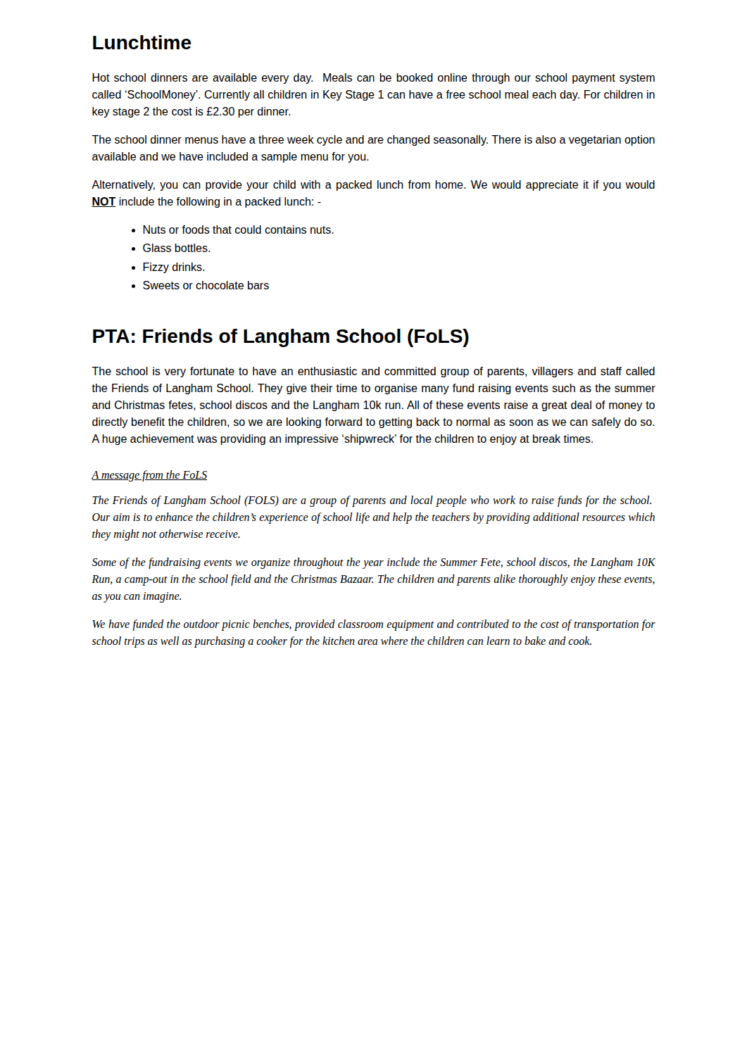Lunchtime
Hot school dinners are available every day. Meals can be booked online through our school payment system called ‘SchoolMoney’. Currently all children in Key Stage 1 can have a free school meal each day. For children in key stage 2 the cost is £2.30 per dinner.
The school dinner menus have a three week cycle and are changed seasonally. There is also a vegetarian option available and we have included a sample menu for you.
Alternatively, you can provide your child with a packed lunch from home. We would appreciate it if you would NOT include the following in a packed lunch: -
Nuts or foods that could contains nuts.
Glass bottles.
Fizzy drinks.
Sweets or chocolate bars
PTA: Friends of Langham School (FoLS)
The school is very fortunate to have an enthusiastic and committed group of parents, villagers and staff called the Friends of Langham School. They give their time to organise many fund raising events such as the summer and Christmas fetes, school discos and the Langham 10k run. All of these events raise a great deal of money to directly benefit the children, so we are looking forward to getting back to normal as soon as we can safely do so. A huge achievement was providing an impressive ‘shipwreck’ for the children to enjoy at break times.
A message from the FoLS
The Friends of Langham School (FOLS) are a group of parents and local people who work to raise funds for the school. Our aim is to enhance the children’s experience of school life and help the teachers by providing additional resources which they might not otherwise receive.
Some of the fundraising events we organize throughout the year include the Summer Fete, school discos, the Langham 10K Run, a camp-out in the school field and the Christmas Bazaar. The children and parents alike thoroughly enjoy these events, as you can imagine.
We have funded the outdoor picnic benches, provided classroom equipment and contributed to the cost of transportation for school trips as well as purchasing a cooker for the kitchen area where the children can learn to bake and cook.